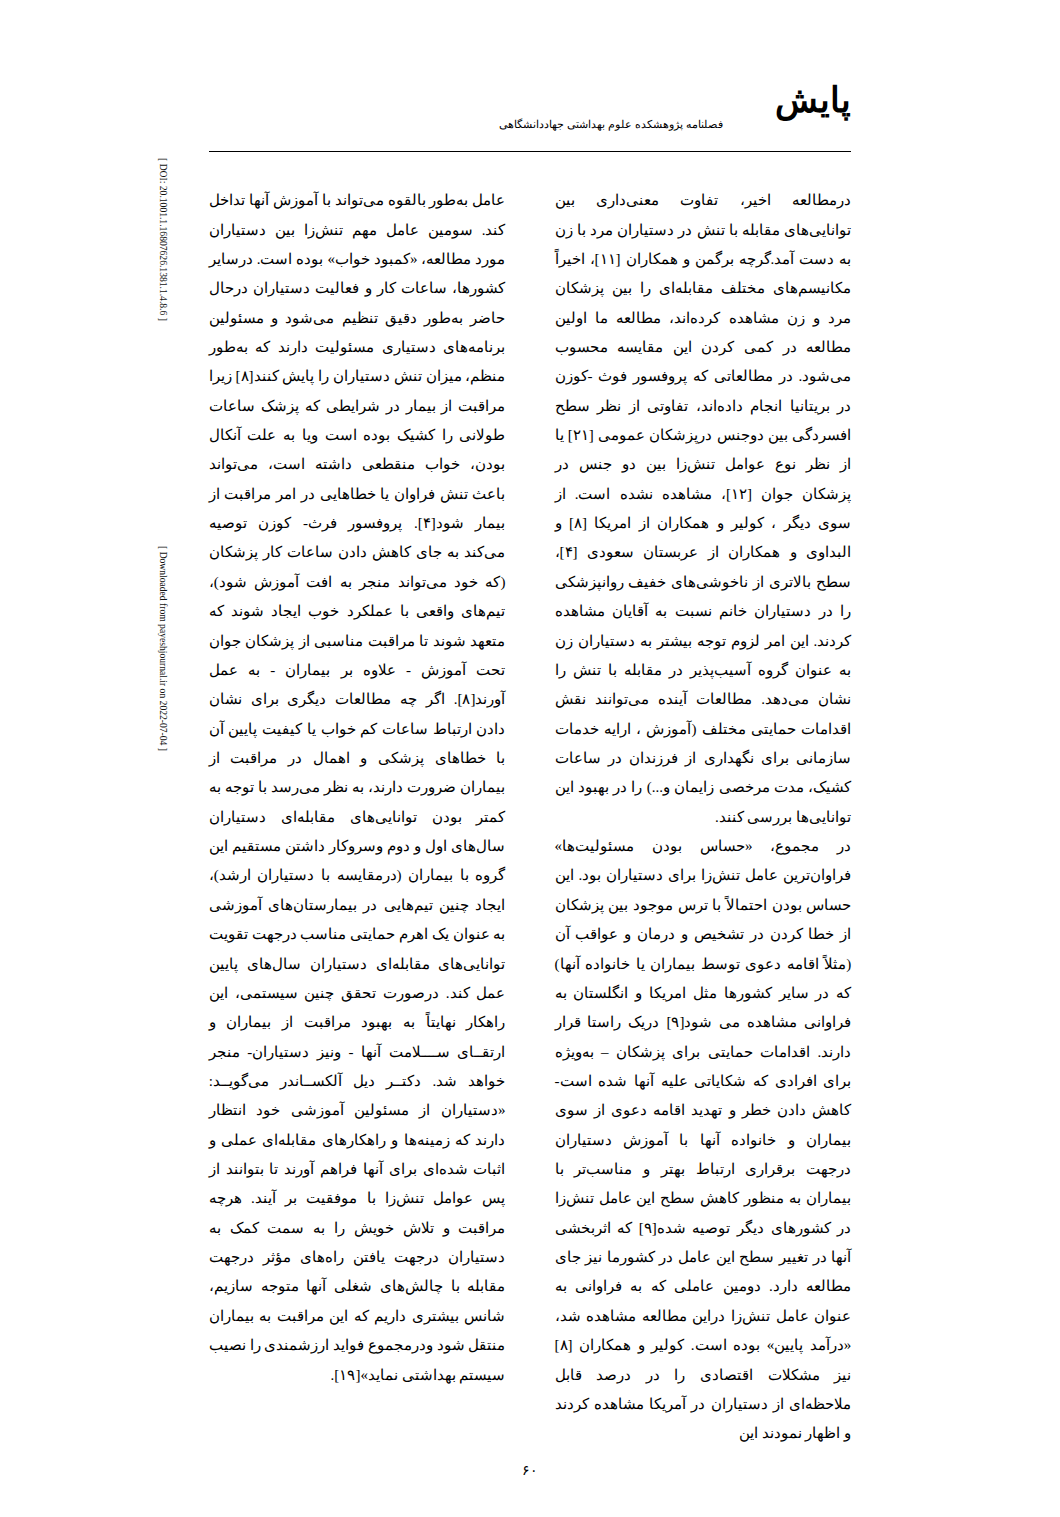[ DOI: 20.1001.1.16807626.1381.1.4.8.6 ] [ Downloaded from payeshjournal.ir on 2022-07-04 ]
پایش
فصلنامه پژوهشکده علوم بهداشتی جهاددانشگاهی
درمطالعه اخیر، تفاوت معنی‌داری بین توانایی‌های مقابله با تنش در دستیاران مرد با زن به دست آمد.گرچه برگمن و همکاران [۱۱]، اخیراً مکانیسم‌های مختلف مقابله‌ای را بین پزشکان مرد و زن مشاهده کرده‌اند، مطالعه ما اولین مطالعه در کمی کردن این مقایسه محسوب می‌شود. در مطالعاتی که پروفسور فوث -کوزن در بریتانیا انجام داده‌اند، تفاوتی از نظر سطح افسردگی بین دوجنس درپزشکان عمومی [۲۱] یا از نظر نوع عوامل تنش‌زا بین دو جنس در پزشکان جوان [۱۲]، مشاهده نشده است. از سوی دیگر ، کولیر و همکاران از امریکا [۸] و البداوی و همکاران از عربستان سعودی [۴]، سطح بالاتری از ناخوشی‌های خفیف روانپزشکی را در دستیاران خانم نسبت به آقایان مشاهده کردند. این امر لزوم توجه بیشتر به دستیاران زن به عنوان گروه آسیب‌پذیر در مقابله با تنش را نشان می‌دهد. مطالعات آینده می‌توانند نقش اقدامات حمایتی مختلف (آموزش ، ارایه خدمات سازمانی برای نگهداری از فرزندان در ساعات کشیک، مدت مرخصی زایمان و...) را در بهبود این توانایی‌ها بررسی کنند.
در مجموع، «حساس بودن مسئولیت‌ها» فراوان‌ترین عامل تنش‌زا برای دستیاران بود. این حساس بودن احتمالاً با ترس موجود بین پزشکان از خطا کردن در تشخیص و درمان و عواقب آن (مثلاً اقامه دعوی توسط بیماران یا خانواده آنها) که در سایر کشورها مثل امریکا و انگلستان به فراوانی مشاهده می شود[۹] دریک راستا قرار دارند. اقدامات حمایتی برای پزشکان – به‌ویژه برای افرادی که شکایاتی علیه آنها شده است- کاهش دادن خطر و تهدید اقامه دعوی از سوی بیماران و خانواده آنها با آموزش دستیاران درجهت برقراری ارتباط بهتر و مناسب‌تر با بیماران به منظور کاهش سطح این عامل تنش‌زا در کشورهای دیگر توصیه شده[۹] که اثربخشی آنها در تغییر سطح این عامل در کشورما نیز جای مطالعه دارد. دومین عاملی که به فراوانی به عنوان عامل تنش‌زا دراین مطالعه مشاهده شد، «درآمد پایین» بوده است. کولیر و همکاران [۸] نیز مشکلات اقتصادی را در درصد قابل ملاحظه‌ای از دستیاران در آمریکا مشاهده کردند و اظهار نمودند این
عامل به‌طور بالقوه می‌تواند با آموزش آنها تداخل کند. سومین عامل مهم تنش‌زا بین دستیاران مورد مطالعه، «کمبود خواب» بوده است. درسایر کشورها، ساعات کار و فعالیت دستیاران درحال حاضر به‌طور دقیق تنظیم می‌شود و مسئولین برنامه‌های دستیاری مسئولیت دارند که به‌طور منظم، میزان تنش دستیاران را پایش کنند[۸] زیرا مراقبت از بیمار در شرایطی که پزشک ساعات طولانی را کشیک بوده است ویا به علت آنکال بودن، خواب منقطعی داشته است، می‌تواند باعث تنش فراوان یا خطاهایی در امر مراقبت از بیمار شود[۴]. پروفسور فرث- کوزن توصیه می‌کند به جای کاهش دادن ساعات کار پزشکان (که خود می‌تواند منجر به افت آموزش شود)، تیم‌های واقعی با عملکرد خوب ایجاد شوند که متعهد شوند تا مراقبت مناسبی از پزشکان جوان تحت آموزش - علاوه بر بیماران - به عمل آورند[۸]. اگر چه مطالعات دیگری برای نشان دادن ارتباط ساعات کم خواب یا کیفیت پایین آن با خطاهای پزشکی و اهمال در مراقبت از بیماران ضرورت دارند، به نظر می‌رسد با توجه به کمتر بودن توانایی‌های مقابله‌ای دستیاران سال‌های اول و دوم وسروکار داشتن مستقیم این گروه با بیماران (درمقایسه با دستیاران ارشد)، ایجاد چنین تیم‌هایی در بیمارستان‌های آموزشی به عنوان یک اهرم حمایتی مناسب درجهت تقویت توانایی‌های مقابله‌ای دستیاران سال‌های پایین عمل کند. درصورت تحقق چنین سیستمی، این راهکار نهایتاً به بهبود مراقبت از بیماران و ارتقــای ســــلامت آنها - ونیز دستیاران- منجر خواهد شد. دکتــر دیل آلکســاندر می‌گویــد: «دستیاران از مسئولین آموزشی خود انتظار دارند که زمینه‌ها و راهکارهای مقابله‌ای عملی و اثبات شده‌ای برای آنها فراهم آورند تا بتوانند از پس عوامل تنش‌زا با موفقیت بر آیند. هرچه مراقبت و تلاش خویش را به سمت کمک به دستیاران درجهت یافتن راه‌های مؤثر درجهت مقابله با چالش‌های شغلی آنها متوجه سازیم، شانس بیشتری داریم که این مراقبت به بیماران منتقل شود ودرمجموع فواید ارزشمندی را نصیب سیستم بهداشتی نماید»[۱۹].
۶۰